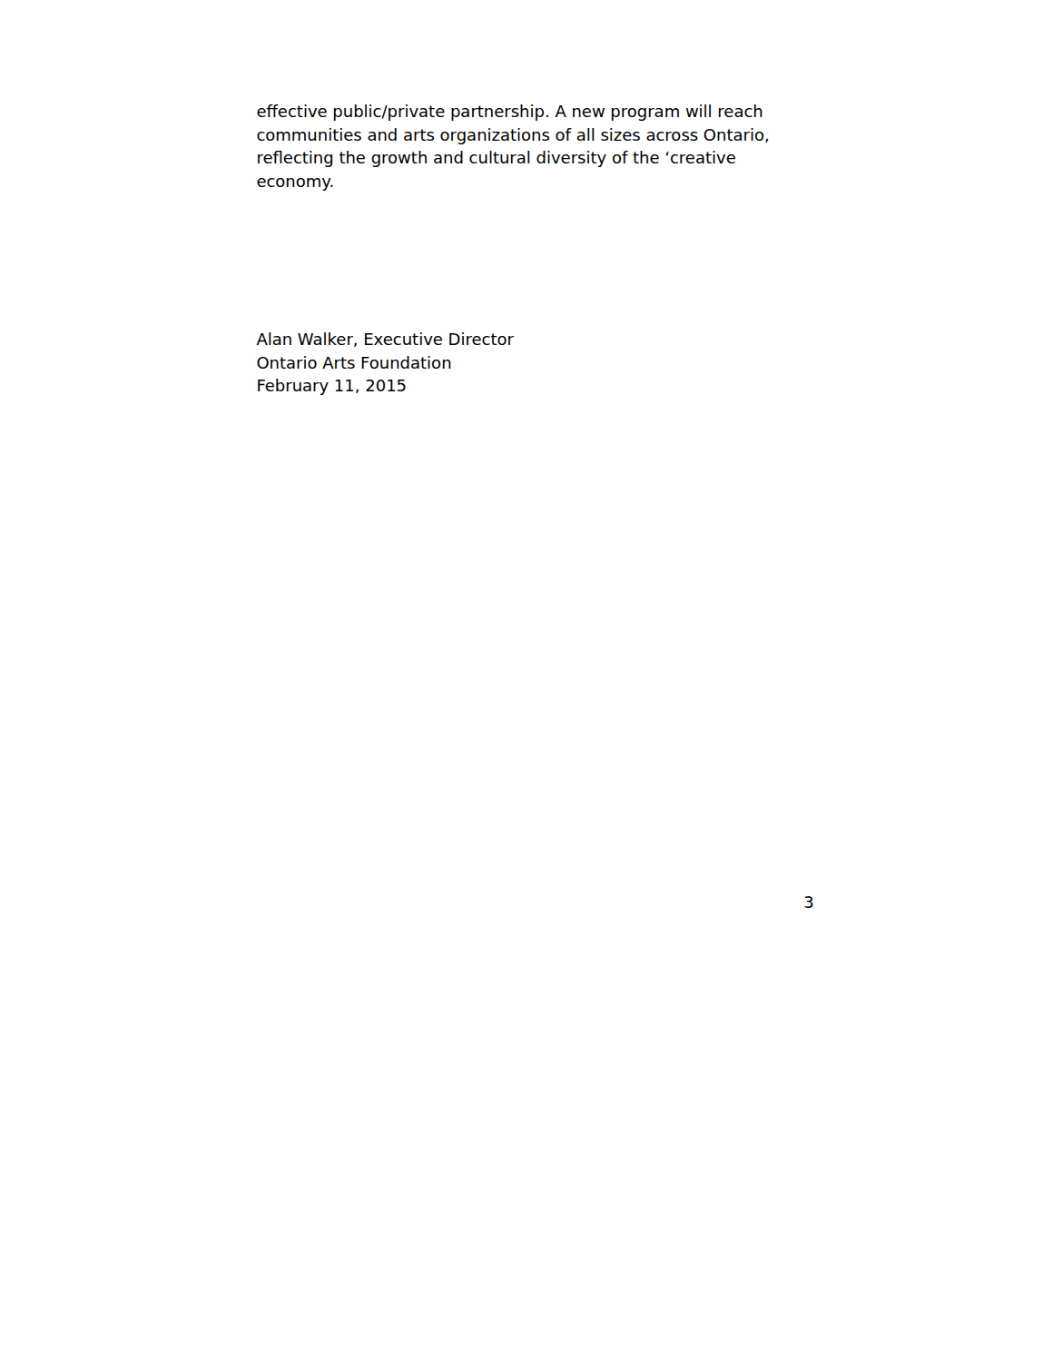effective public/private partnership. A new program will reach communities and arts organizations of all sizes across Ontario, reflecting the growth and cultural diversity of the ‘creative economy.
Alan Walker, Executive Director
Ontario Arts Foundation
February 11, 2015
3